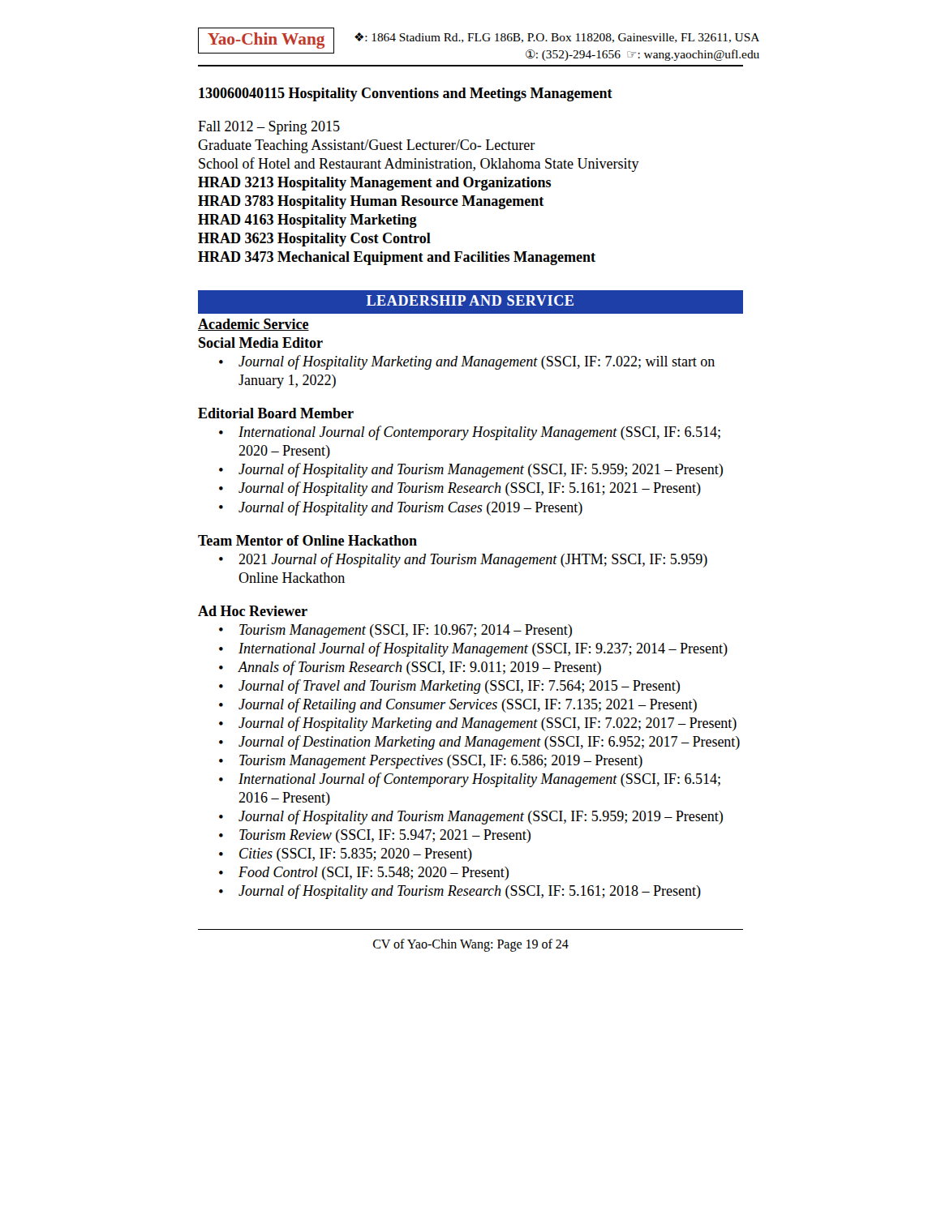Yao-Chin Wang
❖: 1864 Stadium Rd., FLG 186B, P.O. Box 118208, Gainesville, FL 32611, USA
①: (352)-294-1656 ☞: wang.yaochin@ufl.edu
130060040115 Hospitality Conventions and Meetings Management
Fall 2012 – Spring 2015
Graduate Teaching Assistant/Guest Lecturer/Co- Lecturer
School of Hotel and Restaurant Administration, Oklahoma State University
HRAD 3213 Hospitality Management and Organizations
HRAD 3783 Hospitality Human Resource Management
HRAD 4163 Hospitality Marketing
HRAD 3623 Hospitality Cost Control
HRAD 3473 Mechanical Equipment and Facilities Management
LEADERSHIP AND SERVICE
Academic Service
Social Media Editor
Journal of Hospitality Marketing and Management (SSCI, IF: 7.022; will start on January 1, 2022)
Editorial Board Member
International Journal of Contemporary Hospitality Management (SSCI, IF: 6.514; 2020 – Present)
Journal of Hospitality and Tourism Management (SSCI, IF: 5.959; 2021 – Present)
Journal of Hospitality and Tourism Research (SSCI, IF: 5.161; 2021 – Present)
Journal of Hospitality and Tourism Cases (2019 – Present)
Team Mentor of Online Hackathon
2021 Journal of Hospitality and Tourism Management (JHTM; SSCI, IF: 5.959) Online Hackathon
Ad Hoc Reviewer
Tourism Management (SSCI, IF: 10.967; 2014 – Present)
International Journal of Hospitality Management (SSCI, IF: 9.237; 2014 – Present)
Annals of Tourism Research (SSCI, IF: 9.011; 2019 – Present)
Journal of Travel and Tourism Marketing (SSCI, IF: 7.564; 2015 – Present)
Journal of Retailing and Consumer Services (SSCI, IF: 7.135; 2021 – Present)
Journal of Hospitality Marketing and Management (SSCI, IF: 7.022; 2017 – Present)
Journal of Destination Marketing and Management (SSCI, IF: 6.952; 2017 – Present)
Tourism Management Perspectives (SSCI, IF: 6.586; 2019 – Present)
International Journal of Contemporary Hospitality Management (SSCI, IF: 6.514; 2016 – Present)
Journal of Hospitality and Tourism Management (SSCI, IF: 5.959; 2019 – Present)
Tourism Review (SSCI, IF: 5.947; 2021 – Present)
Cities (SSCI, IF: 5.835; 2020 – Present)
Food Control (SCI, IF: 5.548; 2020 – Present)
Journal of Hospitality and Tourism Research (SSCI, IF: 5.161; 2018 – Present)
CV of Yao-Chin Wang: Page 19 of 24